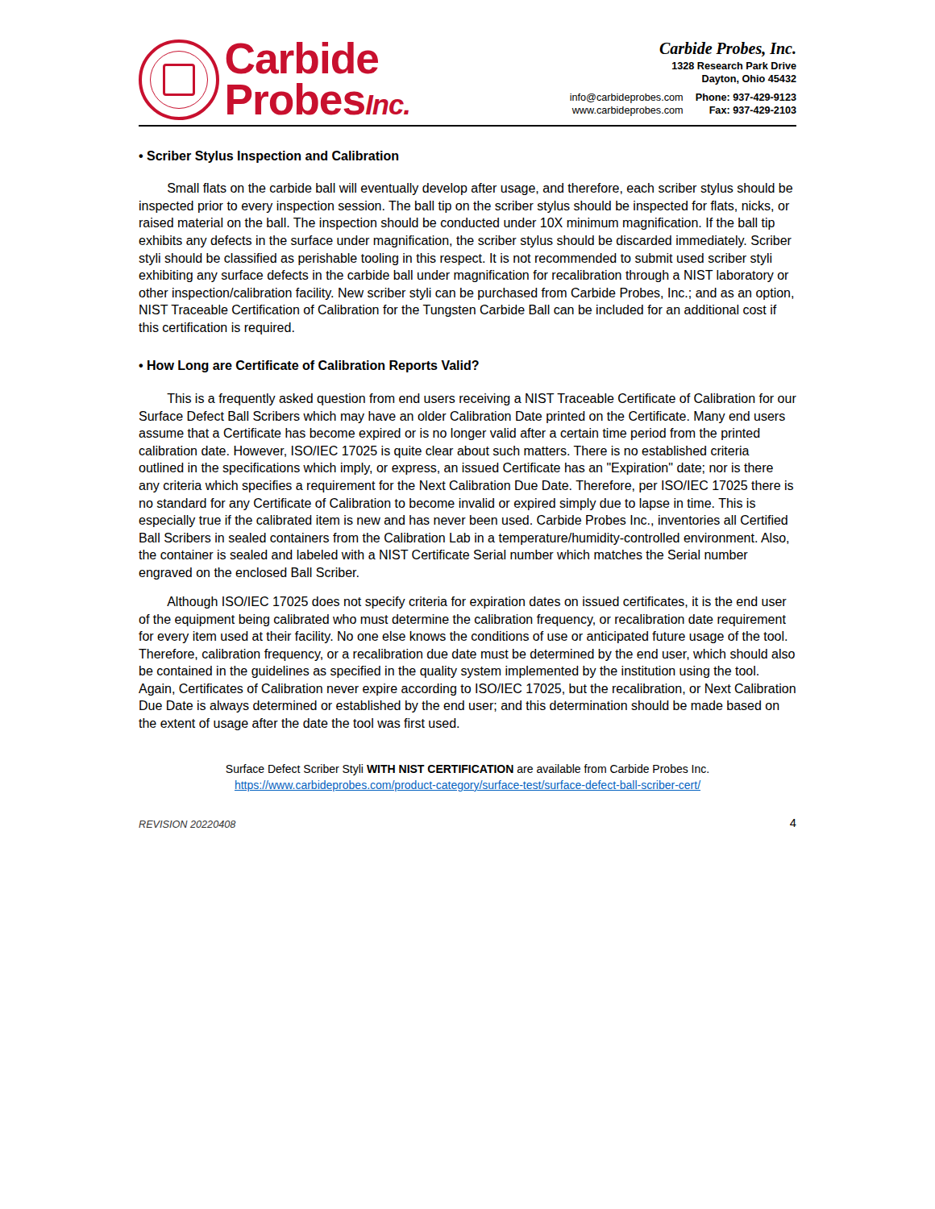Carbide
ProbesInc.
Carbide Probes, Inc.
1328 Research Park Drive
Dayton, Ohio 45432
| info@carbideprobes.com | Phone: 937-429-9123 |
| www.carbideprobes.com | Fax: 937-429-2103 |
Scriber Stylus Inspection and Calibration
Small flats on the carbide ball will eventually develop after usage, and therefore, each scriber stylus should be inspected prior to every inspection session. The ball tip on the scriber stylus should be inspected for flats, nicks, or raised material on the ball. The inspection should be conducted under 10X minimum magnification. If the ball tip exhibits any defects in the surface under magnification, the scriber stylus should be discarded immediately. Scriber styli should be classified as perishable tooling in this respect. It is not recommended to submit used scriber styli exhibiting any surface defects in the carbide ball under magnification for recalibration through a NIST laboratory or other inspection/calibration facility. New scriber styli can be purchased from Carbide Probes, Inc.; and as an option, NIST Traceable Certification of Calibration for the Tungsten Carbide Ball can be included for an additional cost if this certification is required.
How Long are Certificate of Calibration Reports Valid?
This is a frequently asked question from end users receiving a NIST Traceable Certificate of Calibration for our Surface Defect Ball Scribers which may have an older Calibration Date printed on the Certificate. Many end users assume that a Certificate has become expired or is no longer valid after a certain time period from the printed calibration date. However, ISO/IEC 17025 is quite clear about such matters. There is no established criteria outlined in the specifications which imply, or express, an issued Certificate has an "Expiration" date; nor is there any criteria which specifies a requirement for the Next Calibration Due Date. Therefore, per ISO/IEC 17025 there is no standard for any Certificate of Calibration to become invalid or expired simply due to lapse in time. This is especially true if the calibrated item is new and has never been used. Carbide Probes Inc., inventories all Certified Ball Scribers in sealed containers from the Calibration Lab in a temperature/humidity-controlled environment. Also, the container is sealed and labeled with a NIST Certificate Serial number which matches the Serial number engraved on the enclosed Ball Scriber.
Although ISO/IEC 17025 does not specify criteria for expiration dates on issued certificates, it is the end user of the equipment being calibrated who must determine the calibration frequency, or recalibration date requirement for every item used at their facility. No one else knows the conditions of use or anticipated future usage of the tool. Therefore, calibration frequency, or a recalibration due date must be determined by the end user, which should also be contained in the guidelines as specified in the quality system implemented by the institution using the tool. Again, Certificates of Calibration never expire according to ISO/IEC 17025, but the recalibration, or Next Calibration Due Date is always determined or established by the end user; and this determination should be made based on the extent of usage after the date the tool was first used.
Surface Defect Scriber Styli WITH NIST CERTIFICATION are available from Carbide Probes Inc.
https://www.carbideprobes.com/product-category/surface-test/surface-defect-ball-scriber-cert/
REVISION 20220408
4